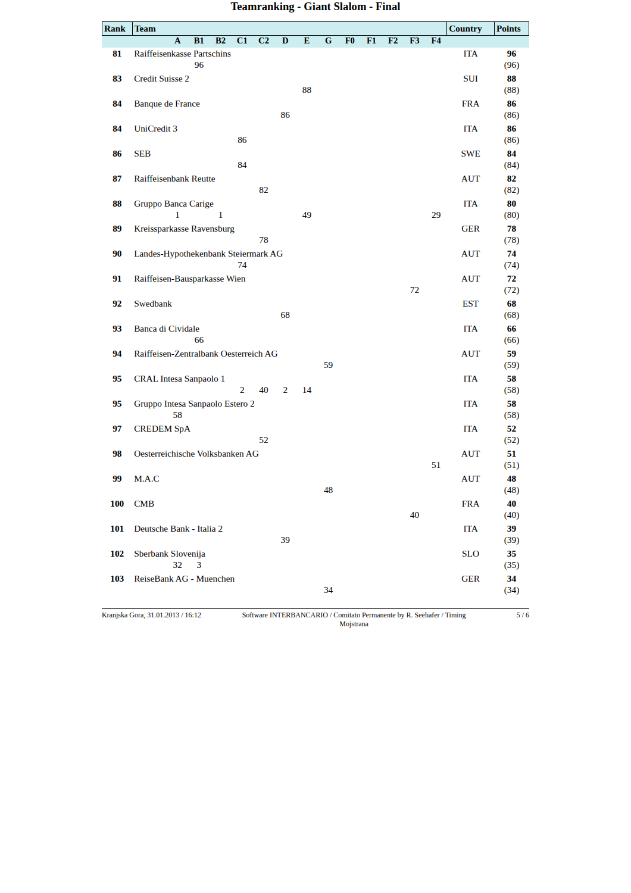Teamranking - Giant Slalom - Final
| Rank | Team | Country | Points |
| --- | --- | --- | --- |
| | | A | B1 | B2 | C1 | C2 | D | E | G | F0 | F1 | F2 | F3 | F4 | | |
| 81 | Raiffeisenkasse Partschins | ITA | 96 |
| | | | 96 | | | | | | | | | | | | | (96) |
| 83 | Credit Suisse 2 | SUI | 88 |
| | | | | | | | | 88 | | | | | | | | (88) |
| 84 | Banque de France | FRA | 86 |
| | | | | | | | 86 | | | | | | | | | (86) |
| 84 | UniCredit 3 | ITA | 86 |
| | | | | | 86 | | | | | | | | | | | (86) |
| 86 | SEB | SWE | 84 |
| | | | | | 84 | | | | | | | | | | | (84) |
| 87 | Raiffeisenbank Reutte | AUT | 82 |
| | | | | | | 82 | | | | | | | | | | (82) |
| 88 | Gruppo Banca Carige | ITA | 80 |
| | | 1 | | 1 | | | | 49 | | | | | | 29 | | (80) |
| 89 | Kreissparkasse Ravensburg | GER | 78 |
| | | | | | | 78 | | | | | | | | | | (78) |
| 90 | Landes-Hypothekenbank Steiermark AG | AUT | 74 |
| | | | | | 74 | | | | | | | | | | | (74) |
| 91 | Raiffeisen-Bausparkasse Wien | AUT | 72 |
| | | | | | | | | | | | | | 72 | | | (72) |
| 92 | Swedbank | EST | 68 |
| | | | | | | | 68 | | | | | | | | | (68) |
| 93 | Banca di Cividale | ITA | 66 |
| | | | 66 | | | | | | | | | | | | | (66) |
| 94 | Raiffeisen-Zentralbank Oesterreich AG | AUT | 59 |
| | | | | | | | | | 59 | | | | | | | (59) |
| 95 | CRAL Intesa Sanpaolo 1 | ITA | 58 |
| | | | | | 2 | 40 | 2 | 14 | | | | | | | | (58) |
| 95 | Gruppo Intesa Sanpaolo Estero 2 | ITA | 58 |
| | | 58 | | | | | | | | | | | | | | (58) |
| 97 | CREDEM SpA | ITA | 52 |
| | | | | | | 52 | | | | | | | | | | (52) |
| 98 | Oesterreichische Volksbanken AG | AUT | 51 |
| | | | | | | | | | | | | | | 51 | | (51) |
| 99 | M.A.C | AUT | 48 |
| | | | | | | | | | 48 | | | | | | | (48) |
| 100 | CMB | FRA | 40 |
| | | | | | | | | | | | | | 40 | | | (40) |
| 101 | Deutsche Bank - Italia 2 | ITA | 39 |
| | | | | | | | 39 | | | | | | | | | (39) |
| 102 | Sberbank Slovenija | SLO | 35 |
| | | 32 | 3 | | | | | | | | | | | | | (35) |
| 103 | ReiseBank AG - Muenchen | GER | 34 |
| | | | | | | | | | 34 | | | | | | | (34) |
Kranjska Gora, 31.01.2013 / 16:12
Software INTERBANCARIO / Comitato Permanente by R. Seehafer / Timing Mojstrana
5 / 6